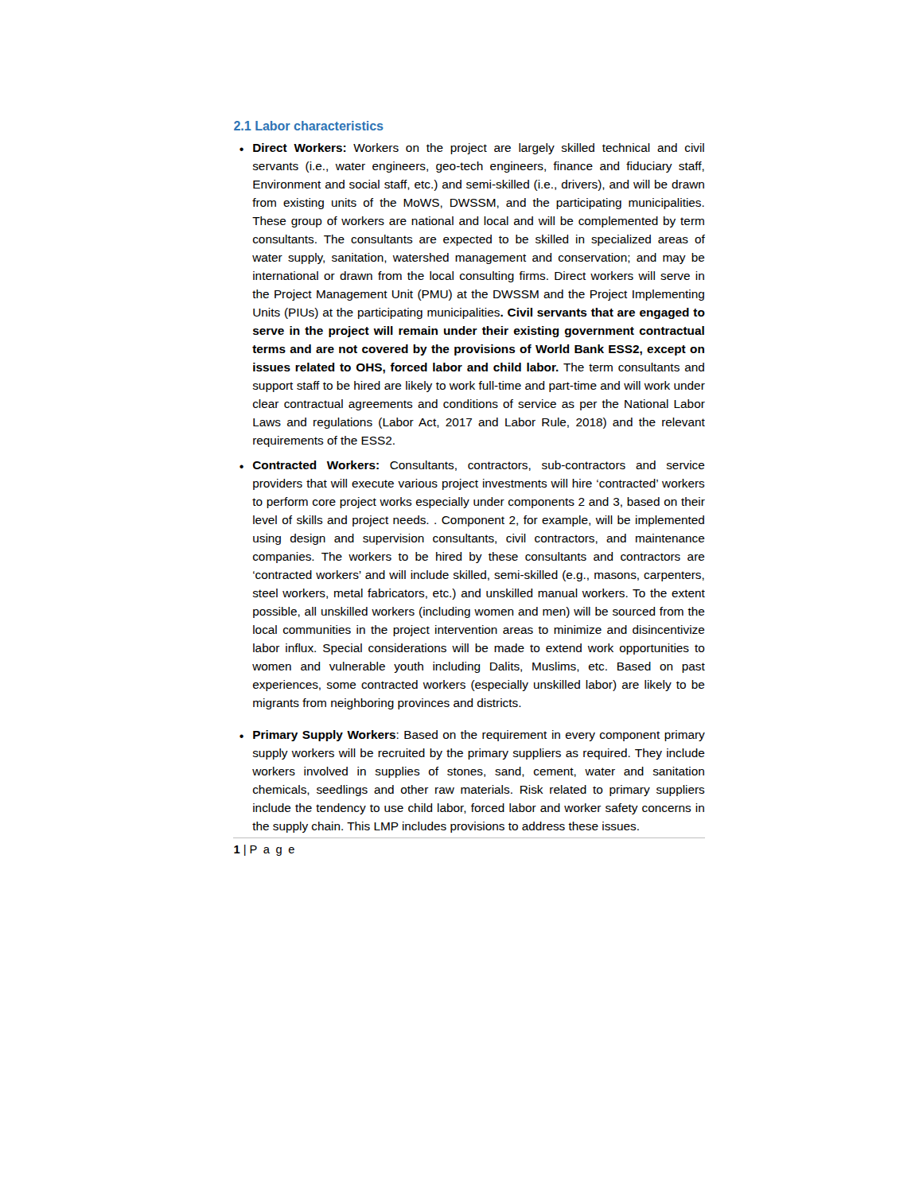2.1 Labor characteristics
Direct Workers: Workers on the project are largely skilled technical and civil servants (i.e., water engineers, geo-tech engineers, finance and fiduciary staff, Environment and social staff, etc.) and semi-skilled (i.e., drivers), and will be drawn from existing units of the MoWS, DWSSM, and the participating municipalities. These group of workers are national and local and will be complemented by term consultants. The consultants are expected to be skilled in specialized areas of water supply, sanitation, watershed management and conservation; and may be international or drawn from the local consulting firms. Direct workers will serve in the Project Management Unit (PMU) at the DWSSM and the Project Implementing Units (PIUs) at the participating municipalities. Civil servants that are engaged to serve in the project will remain under their existing government contractual terms and are not covered by the provisions of World Bank ESS2, except on issues related to OHS, forced labor and child labor. The term consultants and support staff to be hired are likely to work full-time and part-time and will work under clear contractual agreements and conditions of service as per the National Labor Laws and regulations (Labor Act, 2017 and Labor Rule, 2018) and the relevant requirements of the ESS2.
Contracted Workers: Consultants, contractors, sub-contractors and service providers that will execute various project investments will hire ‘contracted’ workers to perform core project works especially under components 2 and 3, based on their level of skills and project needs. . Component 2, for example, will be implemented using design and supervision consultants, civil contractors, and maintenance companies. The workers to be hired by these consultants and contractors are ‘contracted workers’ and will include skilled, semi-skilled (e.g., masons, carpenters, steel workers, metal fabricators, etc.) and unskilled manual workers. To the extent possible, all unskilled workers (including women and men) will be sourced from the local communities in the project intervention areas to minimize and disincentivize labor influx. Special considerations will be made to extend work opportunities to women and vulnerable youth including Dalits, Muslims, etc. Based on past experiences, some contracted workers (especially unskilled labor) are likely to be migrants from neighboring provinces and districts.
Primary Supply Workers: Based on the requirement in every component primary supply workers will be recruited by the primary suppliers as required. They include workers involved in supplies of stones, sand, cement, water and sanitation chemicals, seedlings and other raw materials. Risk related to primary suppliers include the tendency to use child labor, forced labor and worker safety concerns in the supply chain. This LMP includes provisions to address these issues.
1 | P a g e